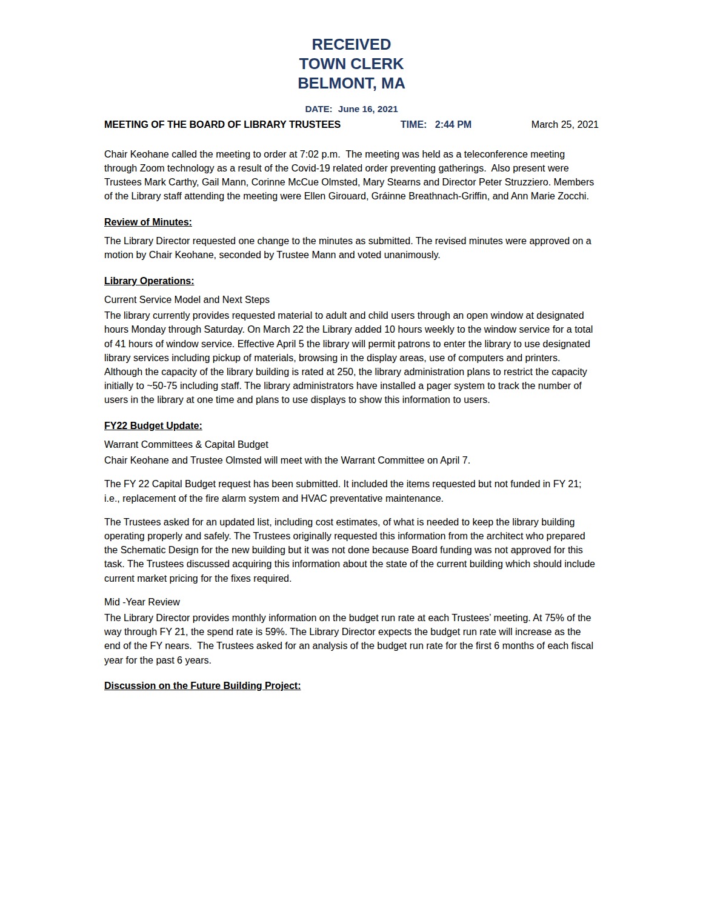RECEIVED
TOWN CLERK
BELMONT, MA
DATE: June 16, 2021
MEETING OF THE BOARD OF LIBRARY TRUSTEES
TIME: 2:44 PM
March 25, 2021
Chair Keohane called the meeting to order at 7:02 p.m. The meeting was held as a teleconference meeting through Zoom technology as a result of the Covid-19 related order preventing gatherings. Also present were Trustees Mark Carthy, Gail Mann, Corinne McCue Olmsted, Mary Stearns and Director Peter Struzziero. Members of the Library staff attending the meeting were Ellen Girouard, Gráinne Breathnach-Griffin, and Ann Marie Zocchi.
Review of Minutes:
The Library Director requested one change to the minutes as submitted. The revised minutes were approved on a motion by Chair Keohane, seconded by Trustee Mann and voted unanimously.
Library Operations:
Current Service Model and Next Steps
The library currently provides requested material to adult and child users through an open window at designated hours Monday through Saturday. On March 22 the Library added 10 hours weekly to the window service for a total of 41 hours of window service. Effective April 5 the library will permit patrons to enter the library to use designated library services including pickup of materials, browsing in the display areas, use of computers and printers. Although the capacity of the library building is rated at 250, the library administration plans to restrict the capacity initially to ~50-75 including staff. The library administrators have installed a pager system to track the number of users in the library at one time and plans to use displays to show this information to users.
FY22 Budget Update:
Warrant Committees & Capital Budget
Chair Keohane and Trustee Olmsted will meet with the Warrant Committee on April 7.
The FY 22 Capital Budget request has been submitted. It included the items requested but not funded in FY 21; i.e., replacement of the fire alarm system and HVAC preventative maintenance.
The Trustees asked for an updated list, including cost estimates, of what is needed to keep the library building operating properly and safely. The Trustees originally requested this information from the architect who prepared the Schematic Design for the new building but it was not done because Board funding was not approved for this task. The Trustees discussed acquiring this information about the state of the current building which should include current market pricing for the fixes required.
Mid -Year Review
The Library Director provides monthly information on the budget run rate at each Trustees’ meeting. At 75% of the way through FY 21, the spend rate is 59%. The Library Director expects the budget run rate will increase as the end of the FY nears. The Trustees asked for an analysis of the budget run rate for the first 6 months of each fiscal year for the past 6 years.
Discussion on the Future Building Project: